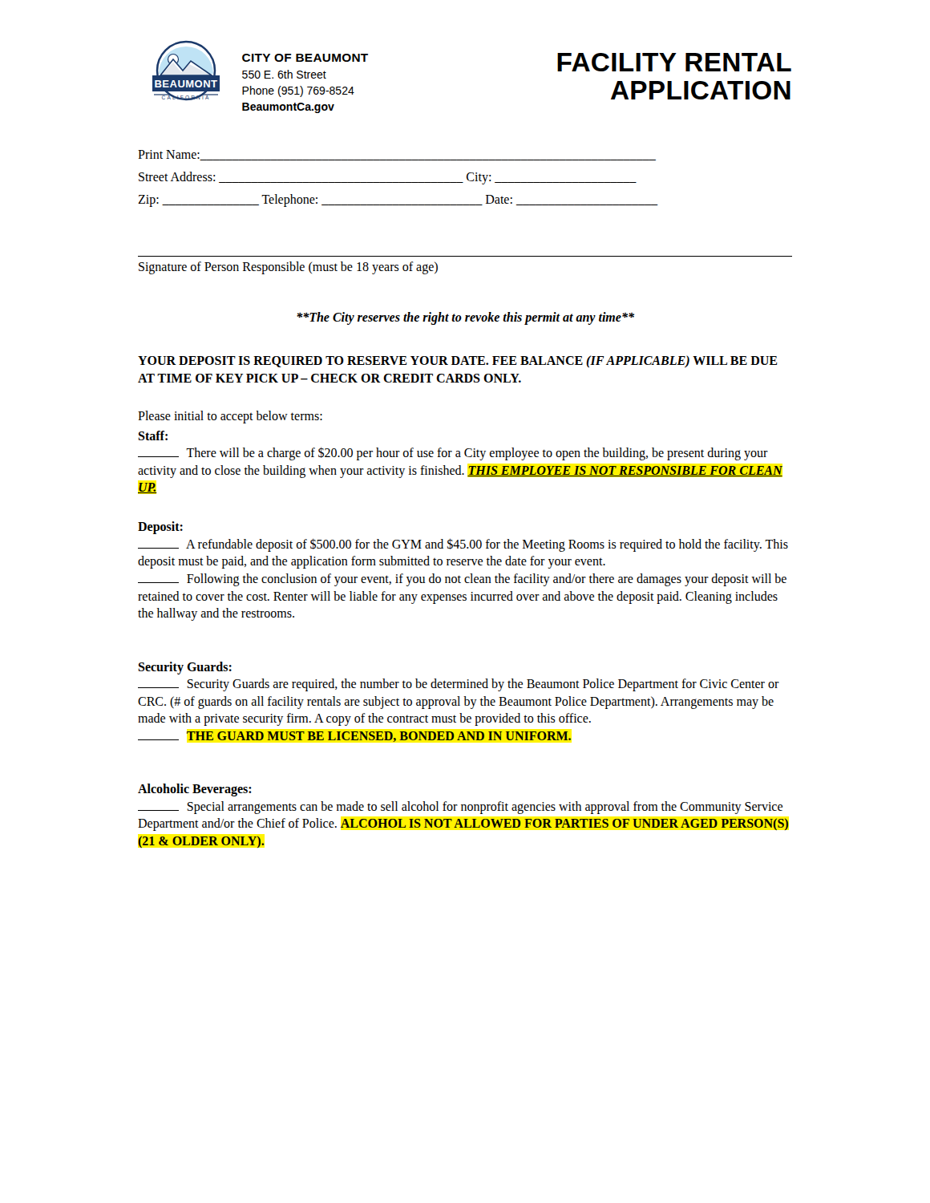City of Beaumont, California seal BEAUMONT CALIFORNIA
CITY OF BEAUMONT
550 E. 6th Street
Phone (951) 769-8524
BeaumontCa.gov
FACILITY RENTAL
APPLICATION
Print Name:_______________________________________________________________________
Street Address: ______________________________________ City: ______________________
Zip: _______________ Telephone: _________________________ Date: ______________________
Signature of Person Responsible (must be 18 years of age)
**The City reserves the right to revoke this permit at any time**
YOUR DEPOSIT IS REQUIRED TO RESERVE YOUR DATE. FEE BALANCE (IF APPLICABLE) WILL BE DUE AT TIME OF KEY PICK UP – CHECK OR CREDIT CARDS ONLY.
Please initial to accept below terms:
Staff:
There will be a charge of $20.00 per hour of use for a City employee to open the building, be present during your activity and to close the building when your activity is finished. THIS EMPLOYEE IS NOT RESPONSIBLE FOR CLEAN UP.
Deposit:
A refundable deposit of $500.00 for the GYM and $45.00 for the Meeting Rooms is required to hold the facility. This deposit must be paid, and the application form submitted to reserve the date for your event.
Following the conclusion of your event, if you do not clean the facility and/or there are damages your deposit will be retained to cover the cost. Renter will be liable for any expenses incurred over and above the deposit paid. Cleaning includes the hallway and the restrooms.
Security Guards:
Security Guards are required, the number to be determined by the Beaumont Police Department for Civic Center or CRC. (# of guards on all facility rentals are subject to approval by the Beaumont Police Department). Arrangements may be made with a private security firm. A copy of the contract must be provided to this office.
THE GUARD MUST BE LICENSED, BONDED AND IN UNIFORM.
Alcoholic Beverages:
Special arrangements can be made to sell alcohol for nonprofit agencies with approval from the Community Service Department and/or the Chief of Police. ALCOHOL IS NOT ALLOWED FOR PARTIES OF UNDER AGED PERSON(S) (21 & OLDER ONLY).